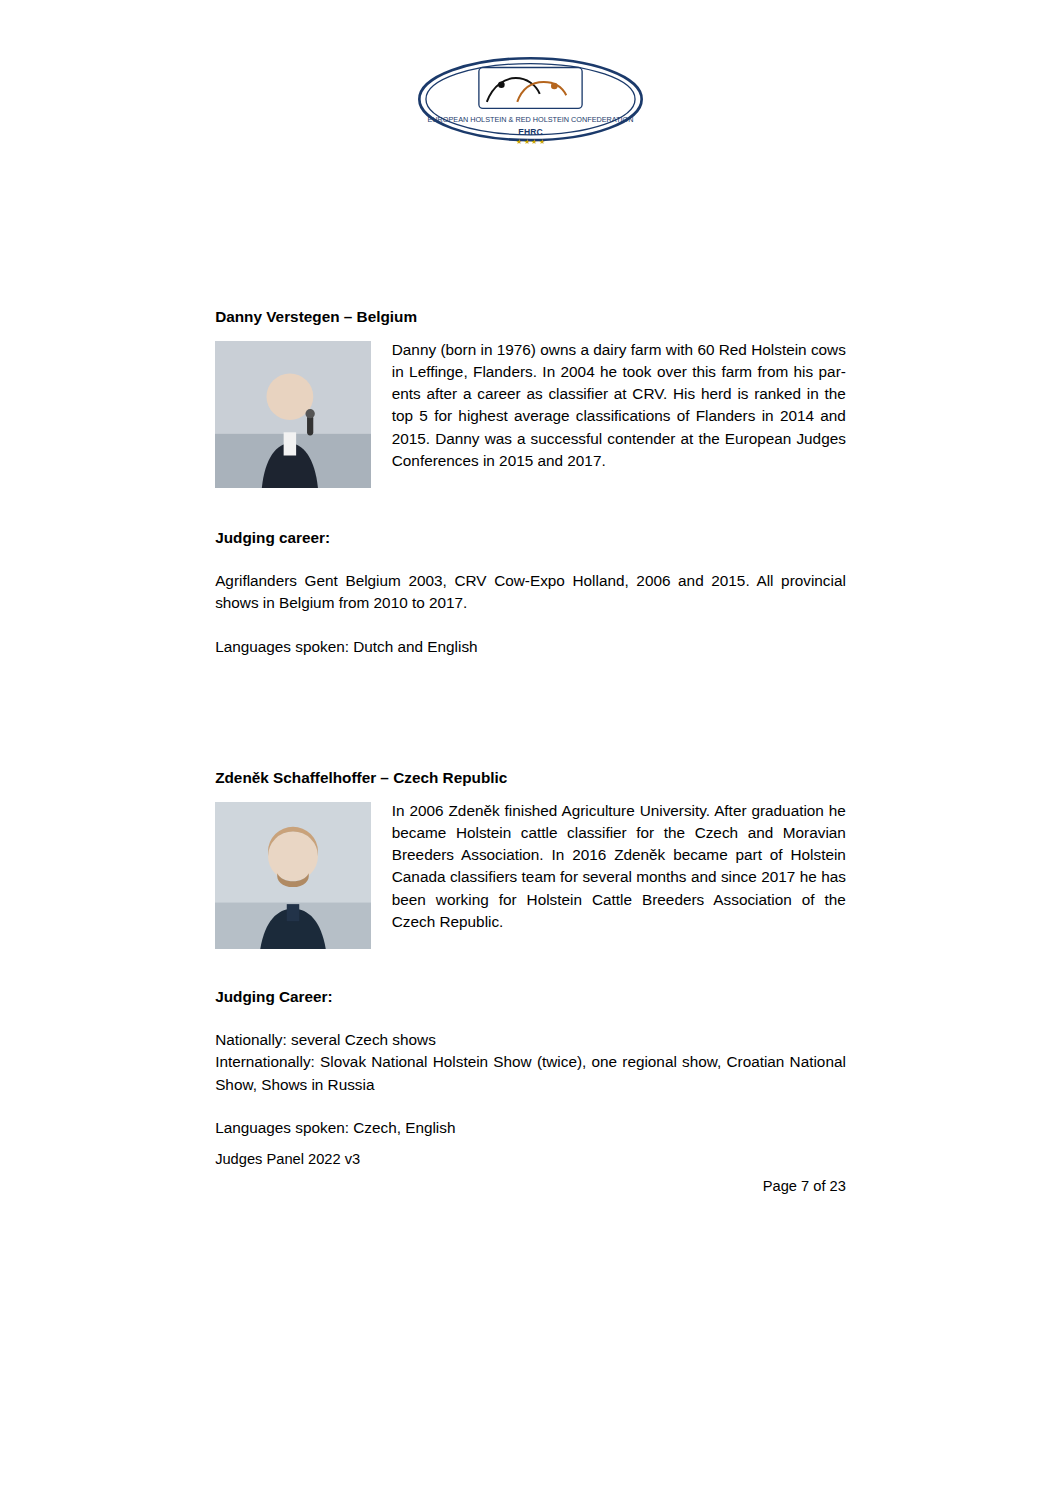Danny Verstegen – Belgium
Danny (born in 1976) owns a dairy farm with 60 Red Holstein cows in Leffinge, Flanders. In 2004 he took over this farm from his parents after a career as classifier at CRV. His herd is ranked in the top 5 for highest average classifications of Flanders in 2014 and 2015. Danny was a successful contender at the European Judges Conferences in 2015 and 2017.
Judging career:
Agriflanders Gent Belgium 2003, CRV Cow-Expo Holland, 2006 and 2015. All provincial shows in Belgium from 2010 to 2017.
Languages spoken: Dutch and English
Zdeněk Schaffelhoffer – Czech Republic
In 2006 Zdeněk finished Agriculture University. After graduation he became Holstein cattle classifier for the Czech and Moravian Breeders Association. In 2016 Zdeněk became part of Holstein Canada classifiers team for several months and since 2017 he has been working for Holstein Cattle Breeders Association of the Czech Republic.
Judging Career:
Nationally: several Czech shows
Internationally: Slovak National Holstein Show (twice), one regional show, Croatian National Show, Shows in Russia
Languages spoken: Czech, English
Judges Panel 2022 v3
Page 7 of 23